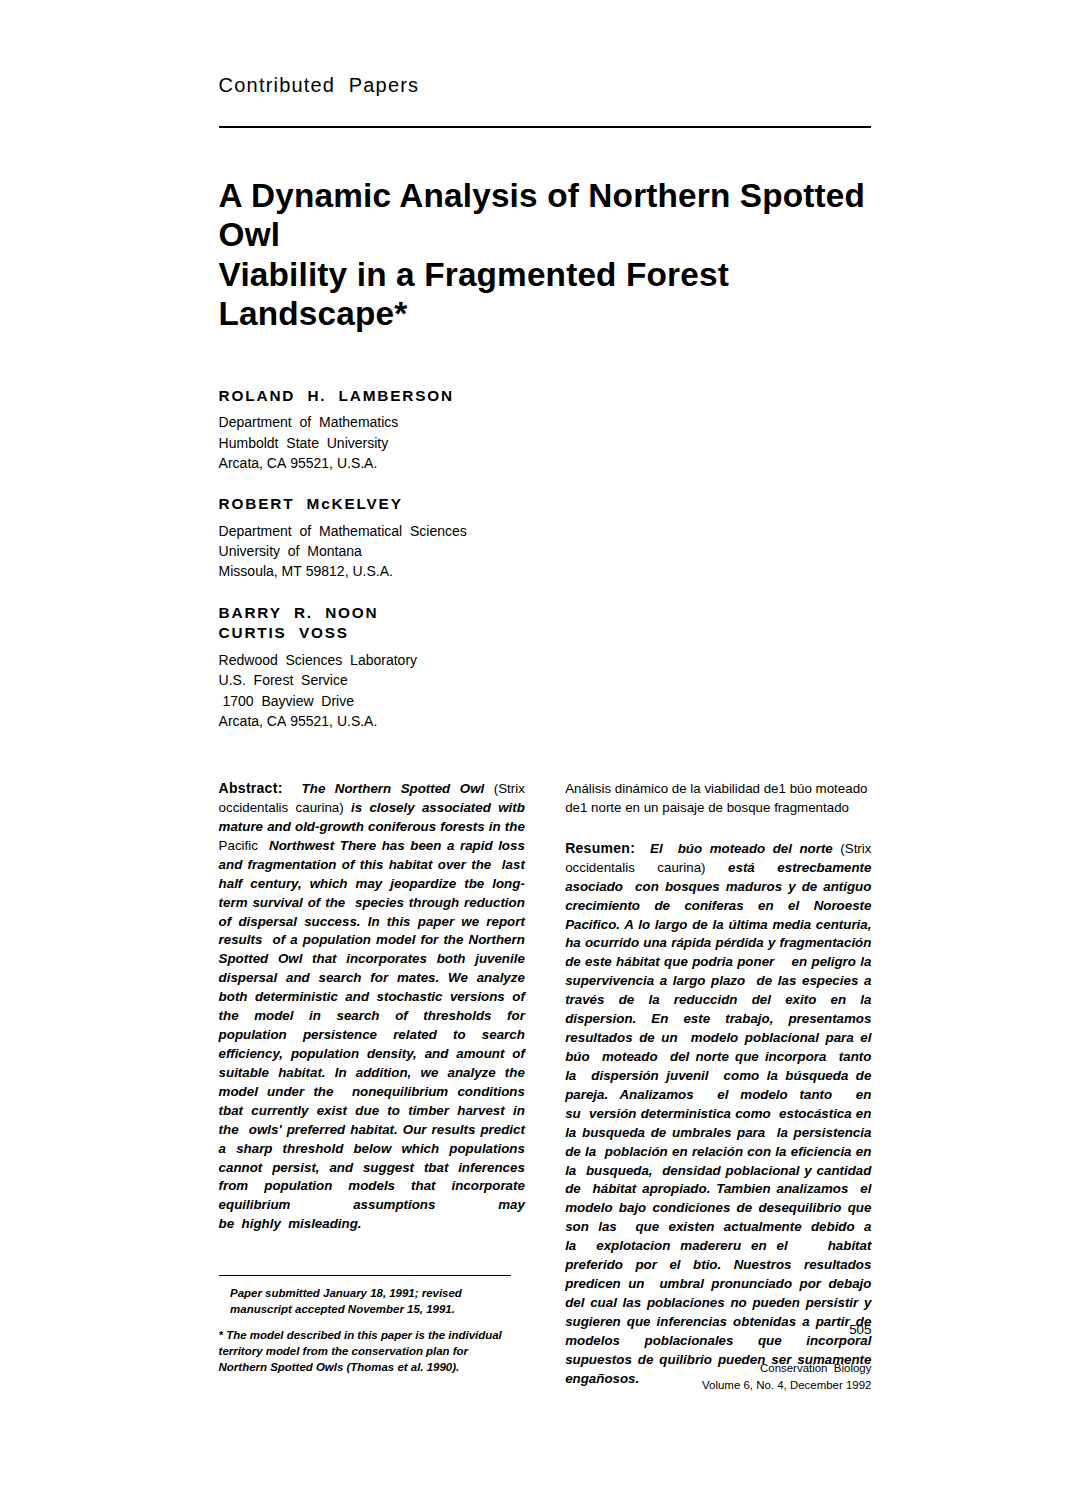Contributed Papers
A Dynamic Analysis of Northern Spotted Owl
Viability in a Fragmented Forest Landscape*
ROLAND H. LAMBERSON
Department of Mathematics
Humboldt State University
Arcata, CA 95521, U.S.A.
ROBERT McKELVEY
Department of Mathematical Sciences
University of Montana
Missoula, MT 59812, U.S.A.
BARRY R. NOON
CURTIS VOSS
Redwood Sciences Laboratory
U.S. Forest Service
1700 Bayview Drive
Arcata, CA 95521, U.S.A.
Abstract: The Northern Spotted Owl (Strix occidentalis caurina) is closely associated witb mature and old-growth coniferous forests in the Pacific Northwest There has been a rapid loss and fragmentation of this habitat over the last half century, which may jeopardize tbe long- term survival of the species through reduction of dispersal success. In this paper we report results of a population model for the Northern Spotted Owl that incorporates both juvenile dispersal and search for mates. We analyze both deterministic and stochastic versions of the model in search of thresholds for population persistence related to search efficiency, population density, and amount of suitable habitat. In addition, we analyze the model under the nonequilibrium conditions tbat currently exist due to timber harvest in the owls' preferred habitat. Our results predict a sharp threshold below which populations cannot persist, and suggest tbat inferences from population models that incorporate equilibrium assumptions may be highly misleading.
Paper submitted January 18, 1991; revised manuscript accepted November 15, 1991.
* The model described in this paper is the individual territory model from the conservation plan for Northern Spotted Owls (Thomas et al. 1990).
Análisis dinámico de la viabilidad de1 búo moteado de1 norte en un paisaje de bosque fragmentado
Resumen: El búo moteado del norte (Strix occidentalis caurina) está estrecbamente asociado con bosques maduros y de antiguo crecimiento de coniferas en el Noroeste Pacifico. A lo largo de la última media centuria, ha ocurrido una rápida pérdida y fragmentación de este hábitat que podria poner en peligro la supervivencia a largo plazo de las especies a través de la reduccidn del exito en la dispersion. En este trabajo, presentamos resultados de un modelo poblacional para el búo moteado del norte que incorpora tanto la dispersión juvenil como la búsqueda de pareja. Analizamos el modelo tanto en su versión deterministica como estocástica en la busqueda de umbrales para la persistencia de la población en relación con la eficiencia en la busqueda, densidad poblacional y cantidad de hábitat apropiado. Tambien analizamos el modelo bajo condiciones de desequilibrio que son las que existen actualmente debido a la explotacion madereru en el habitat preferido por el btio. Nuestros resultados predicen un umbral pronunciado por debajo del cual las poblaciones no pueden persistir y sugieren que inferencias obtenidas a partir de modelos poblacionales que incorporal supuestos de quilibrio pueden ser sumamente engañosos.
505
Conservation Biology
Volume 6, No. 4, December 1992